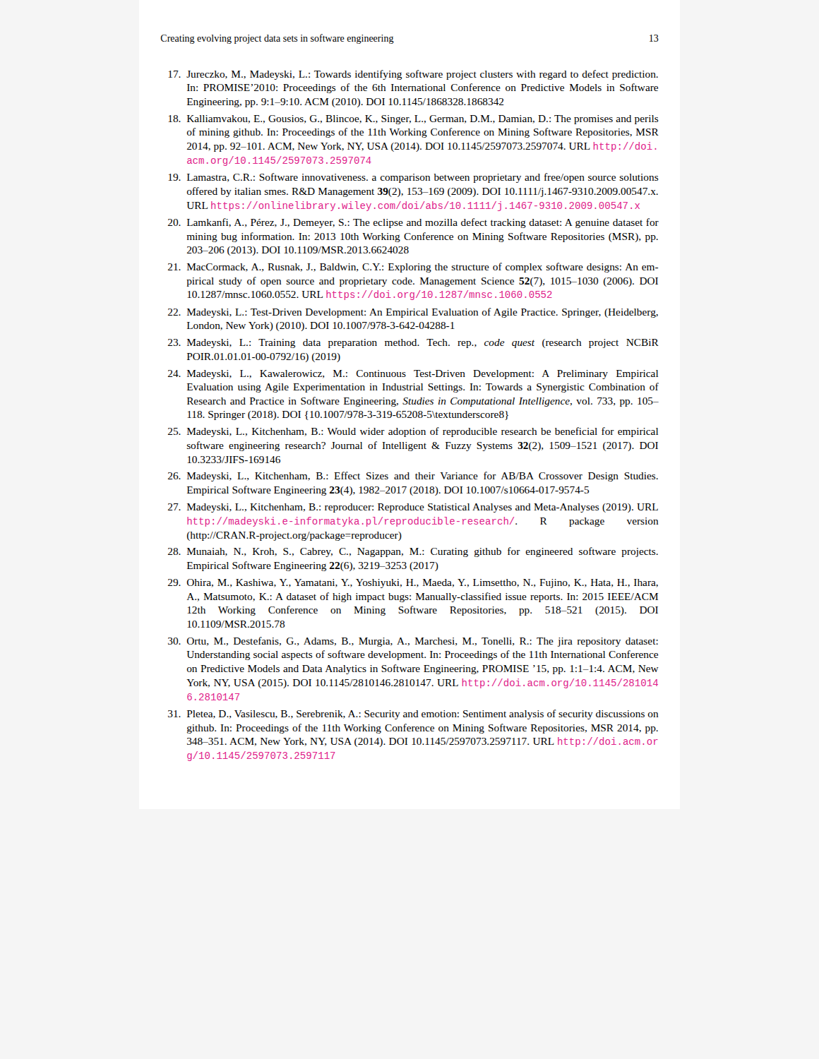Creating evolving project data sets in software engineering 13
Jureczko, M., Madeyski, L.: Towards identifying software project clusters with regard to defect prediction. In: PROMISE’2010: Proceedings of the 6th International Conference on Predictive Models in Software Engineering, pp. 9:1–9:10. ACM (2010). DOI 10.1145/1868328.1868342
Kalliamvakou, E., Gousios, G., Blincoe, K., Singer, L., German, D.M., Damian, D.: The promises and perils of mining github. In: Proceedings of the 11th Working Conference on Mining Software Repositories, MSR 2014, pp. 92–101. ACM, New York, NY, USA (2014). DOI 10.1145/2597073.2597074. URL http://doi.acm.org/10.1145/2597073.2597074
Lamastra, C.R.: Software innovativeness. a comparison between proprietary and free/open source solutions offered by italian smes. R&D Management 39(2), 153–169 (2009). DOI 10.1111/j.1467-9310.2009.00547.x. URL https://onlinelibrary.wiley.com/doi/abs/10.1111/j.1467-9310.2009.00547.x
Lamkanfi, A., Pérez, J., Demeyer, S.: The eclipse and mozilla defect tracking dataset: A genuine dataset for mining bug information. In: 2013 10th Working Conference on Mining Software Repositories (MSR), pp. 203–206 (2013). DOI 10.1109/MSR.2013.6624028
MacCormack, A., Rusnak, J., Baldwin, C.Y.: Exploring the structure of complex software designs: An empirical study of open source and proprietary code. Management Science 52(7), 1015–1030 (2006). DOI 10.1287/mnsc.1060.0552. URL https://doi.org/10.1287/mnsc.1060.0552
Madeyski, L.: Test-Driven Development: An Empirical Evaluation of Agile Practice. Springer, (Heidelberg, London, New York) (2010). DOI 10.1007/978-3-642-04288-1
Madeyski, L.: Training data preparation method. Tech. rep., code quest (research project NCBiR POIR.01.01.01-00-0792/16) (2019)
Madeyski, L., Kawalerowicz, M.: Continuous Test-Driven Development: A Preliminary Empirical Evaluation using Agile Experimentation in Industrial Settings. In: Towards a Synergistic Combination of Research and Practice in Software Engineering, Studies in Computational Intelligence, vol. 733, pp. 105–118. Springer (2018). DOI {10.1007/978-3-319-65208-5\textunderscore8}
Madeyski, L., Kitchenham, B.: Would wider adoption of reproducible research be beneficial for empirical software engineering research? Journal of Intelligent & Fuzzy Systems 32(2), 1509–1521 (2017). DOI 10.3233/JIFS-169146
Madeyski, L., Kitchenham, B.: Effect Sizes and their Variance for AB/BA Crossover Design Studies. Empirical Software Engineering 23(4), 1982–2017 (2018). DOI 10.1007/s10664-017-9574-5
Madeyski, L., Kitchenham, B.: reproducer: Reproduce Statistical Analyses and Meta-Analyses (2019). URL http://madeyski.e-informatyka.pl/reproducible-research/. R package version (http://CRAN.R-project.org/package=reproducer)
Munaiah, N., Kroh, S., Cabrey, C., Nagappan, M.: Curating github for engineered software projects. Empirical Software Engineering 22(6), 3219–3253 (2017)
Ohira, M., Kashiwa, Y., Yamatani, Y., Yoshiyuki, H., Maeda, Y., Limsettho, N., Fujino, K., Hata, H., Ihara, A., Matsumoto, K.: A dataset of high impact bugs: Manually-classified issue reports. In: 2015 IEEE/ACM 12th Working Conference on Mining Software Repositories, pp. 518–521 (2015). DOI 10.1109/MSR.2015.78
Ortu, M., Destefanis, G., Adams, B., Murgia, A., Marchesi, M., Tonelli, R.: The jira repository dataset: Understanding social aspects of software development. In: Proceedings of the 11th International Conference on Predictive Models and Data Analytics in Software Engineering, PROMISE ’15, pp. 1:1–1:4. ACM, New York, NY, USA (2015). DOI 10.1145/2810146.2810147. URL http://doi.acm.org/10.1145/2810146.2810147
Pletea, D., Vasilescu, B., Serebrenik, A.: Security and emotion: Sentiment analysis of security discussions on github. In: Proceedings of the 11th Working Conference on Mining Software Repositories, MSR 2014, pp. 348–351. ACM, New York, NY, USA (2014). DOI 10.1145/2597073.2597117. URL http://doi.acm.org/10.1145/2597073.2597117